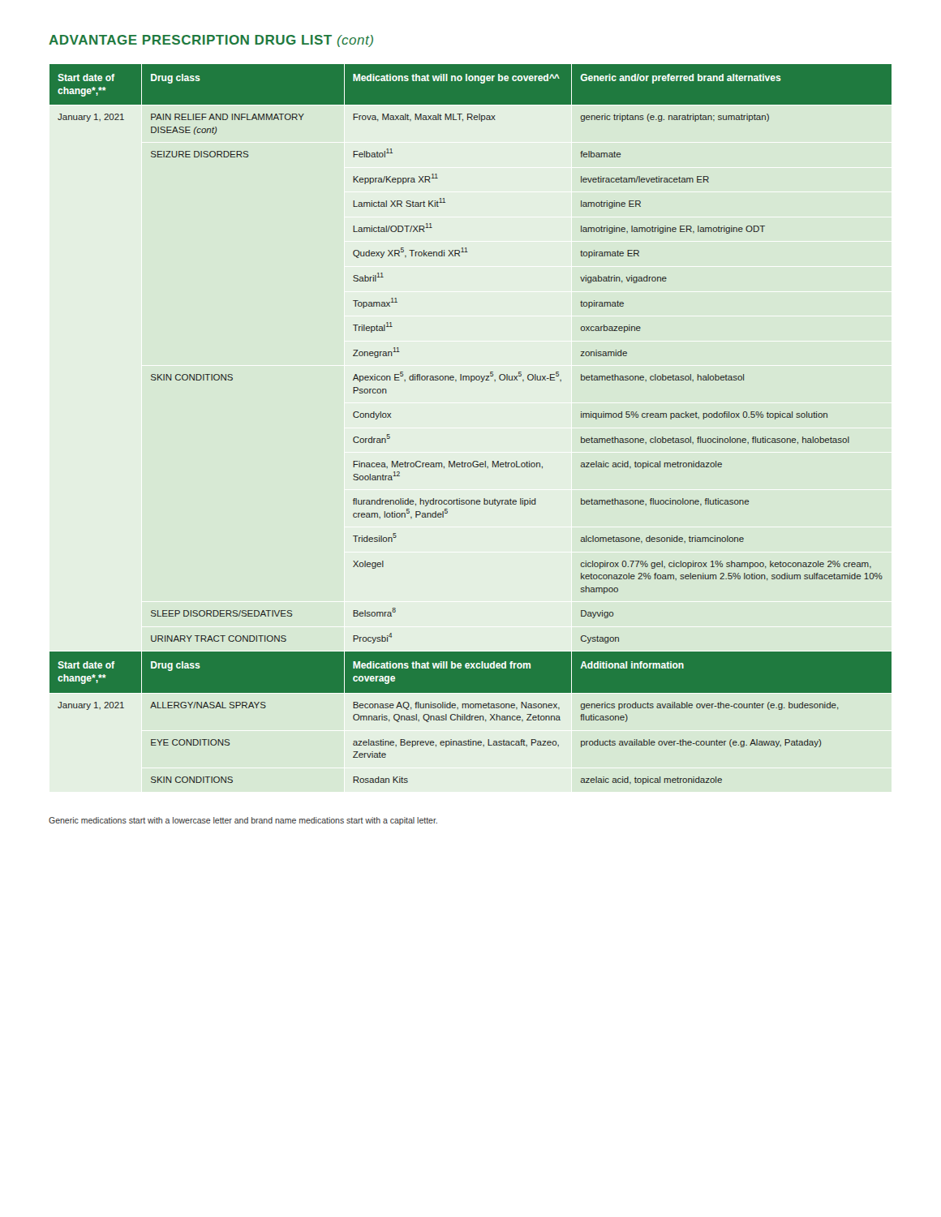Advantage Prescription Drug List (cont)
| Start date of change*,** | Drug class | Medications that will no longer be covered ^^ | Generic and/or preferred brand alternatives |
| --- | --- | --- | --- |
| January 1, 2021 | PAIN RELIEF AND INFLAMMATORY DISEASE (cont) | Frova, Maxalt, Maxalt MLT, Relpax | generic triptans (e.g. naratriptan; sumatriptan) |
| SEIZURE DISORDERS | Felbatol 11 | felbamate |
| Keppra/Keppra XR 11 | levetiracetam/levetiracetam ER |
| Lamictal XR Start Kit 11 | lamotrigine ER |
| Lamictal/ODT/XR 11 | lamotrigine, lamotrigine ER, lamotrigine ODT |
| Qudexy XR 5 , Trokendi XR 11 | topiramate ER |
| Sabril 11 | vigabatrin, vigadrone |
| Topamax 11 | topiramate |
| Trileptal 11 | oxcarbazepine |
| Zonegran 11 | zonisamide |
| SKIN CONDITIONS | Apexicon E 5 , diflorasone, Impoyz 5 , Olux 5 , Olux-E 5 , Psorcon | betamethasone, clobetasol, halobetasol |
| Condylox | imiquimod 5% cream packet, podofilox 0.5% topical solution |
| Cordran 5 | betamethasone, clobetasol, fluocinolone, fluticasone, halobetasol |
| Finacea, MetroCream, MetroGel, MetroLotion, Soolantra 12 | azelaic acid, topical metronidazole |
| flurandrenolide, hydrocortisone butyrate lipid cream, lotion 5 , Pandel 5 | betamethasone, fluocinolone, fluticasone |
| Tridesilon 5 | alclometasone, desonide, triamcinolone |
| Xolegel | ciclopirox 0.77% gel, ciclopirox 1% shampoo, ketoconazole 2% cream, ketoconazole 2% foam, selenium 2.5% lotion, sodium sulfacetamide 10% shampoo |
| SLEEP DISORDERS/SEDATIVES | Belsomra 8 | Dayvigo |
| URINARY TRACT CONDITIONS | Procysbi 4 | Cystagon |
| Start date of change*,** | Drug class | Medications that will be excluded from coverage | Additional information |
| January 1, 2021 | ALLERGY/NASAL SPRAYS | Beconase AQ, flunisolide, mometasone, Nasonex, Omnaris, Qnasl, Qnasl Children, Xhance, Zetonna | generics products available over-the-counter (e.g. budesonide, fluticasone) |
| EYE CONDITIONS | azelastine, Bepreve, epinastine, Lastacaft, Pazeo, Zerviate | products available over-the-counter (e.g. Alaway, Pataday) |
| SKIN CONDITIONS | Rosadan Kits | azelaic acid, topical metronidazole |
Generic medications start with a lowercase letter and brand name medications start with a capital letter.